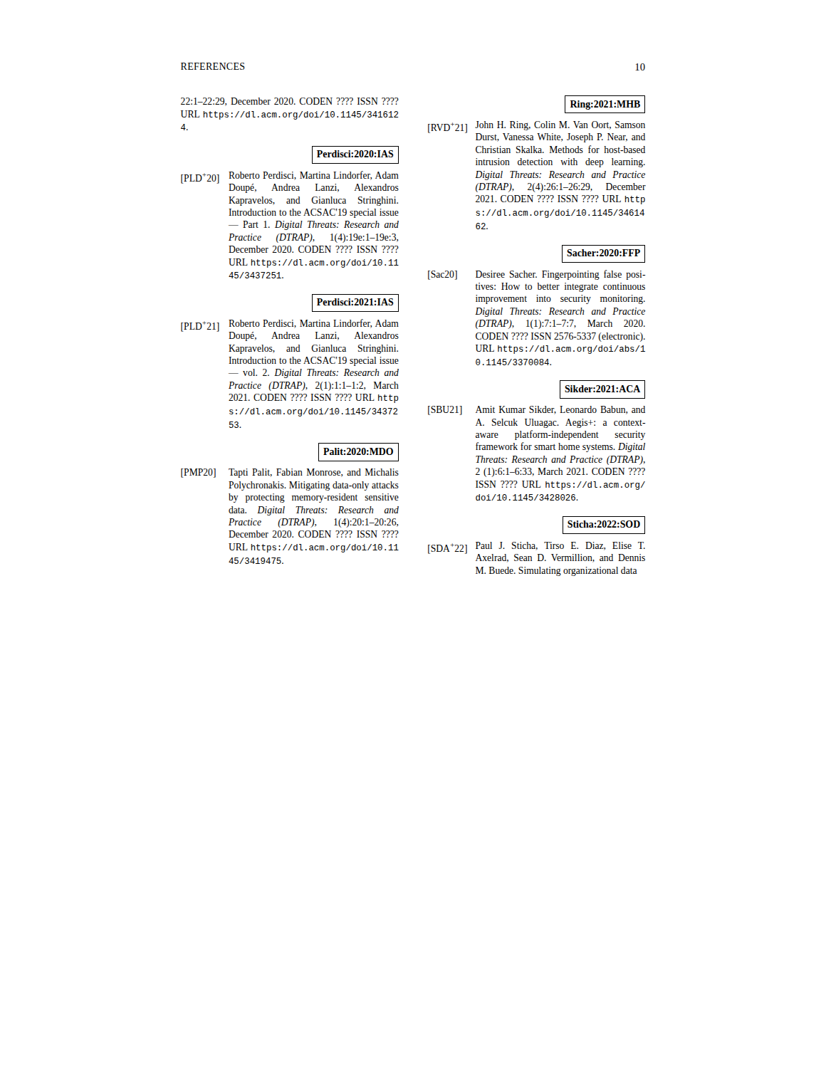REFERENCES 10
22:1–22:29, December 2020. CODEN ???? ISSN ???? URL https://dl.acm.org/doi/10.1145/3416124.
Perdisci:2020:IAS
[PLD+20]
Roberto Perdisci, Martina Lindorfer, Adam Doupé, Andrea Lanzi, Alexandros Kapravelos, and Gianluca Stringhini. Introduction to the ACSAC'19 special issue — Part 1. Digital Threats: Research and Practice (DTRAP), 1(4):19e:1–19e:3, December 2020. CODEN ???? ISSN ???? URL https://dl.acm.org/doi/10.1145/3437251.
Perdisci:2021:IAS
[PLD+21]
Roberto Perdisci, Martina Lindorfer, Adam Doupé, Andrea Lanzi, Alexandros Kapravelos, and Gianluca Stringhini. Introduction to the ACSAC'19 special issue — vol. 2. Digital Threats: Research and Practice (DTRAP), 2(1):1:1–1:2, March 2021. CODEN ???? ISSN ???? URL https://dl.acm.org/doi/10.1145/3437253.
Palit:2020:MDO
[PMP20]
Tapti Palit, Fabian Monrose, and Michalis Polychronakis. Mitigating data-only attacks by protecting memory-resident sensitive data. Digital Threats: Research and Practice (DTRAP), 1(4):20:1–20:26, December 2020. CODEN ???? ISSN ???? URL https://dl.acm.org/doi/10.1145/3419475.
Ring:2021:MHB
[RVD+21]
John H. Ring, Colin M. Van Oort, Samson Durst, Vanessa White, Joseph P. Near, and Christian Skalka. Methods for host-based intrusion detection with deep learning. Digital Threats: Research and Practice (DTRAP), 2(4):26:1–26:29, December 2021. CODEN ???? ISSN ???? URL https://dl.acm.org/doi/10.1145/3461462.
Sacher:2020:FFP
[Sac20]
Desiree Sacher. Fingerpointing false positives: How to better integrate continuous improvement into security monitoring. Digital Threats: Research and Practice (DTRAP), 1(1):7:1–7:7, March 2020. CODEN ???? ISSN 2576-5337 (electronic). URL https://dl.acm.org/doi/abs/10.1145/3370084.
Sikder:2021:ACA
[SBU21]
Amit Kumar Sikder, Leonardo Babun, and A. Selcuk Uluagac. Aegis+: a context-aware platform-independent security framework for smart home systems. Digital Threats: Research and Practice (DTRAP), 2 (1):6:1–6:33, March 2021. CODEN ???? ISSN ???? URL https://dl.acm.org/doi/10.1145/3428026.
Sticha:2022:SOD
[SDA+22]
Paul J. Sticha, Tirso E. Diaz, Elise T. Axelrad, Sean D. Vermillion, and Dennis M. Buede. Simulating organizational data